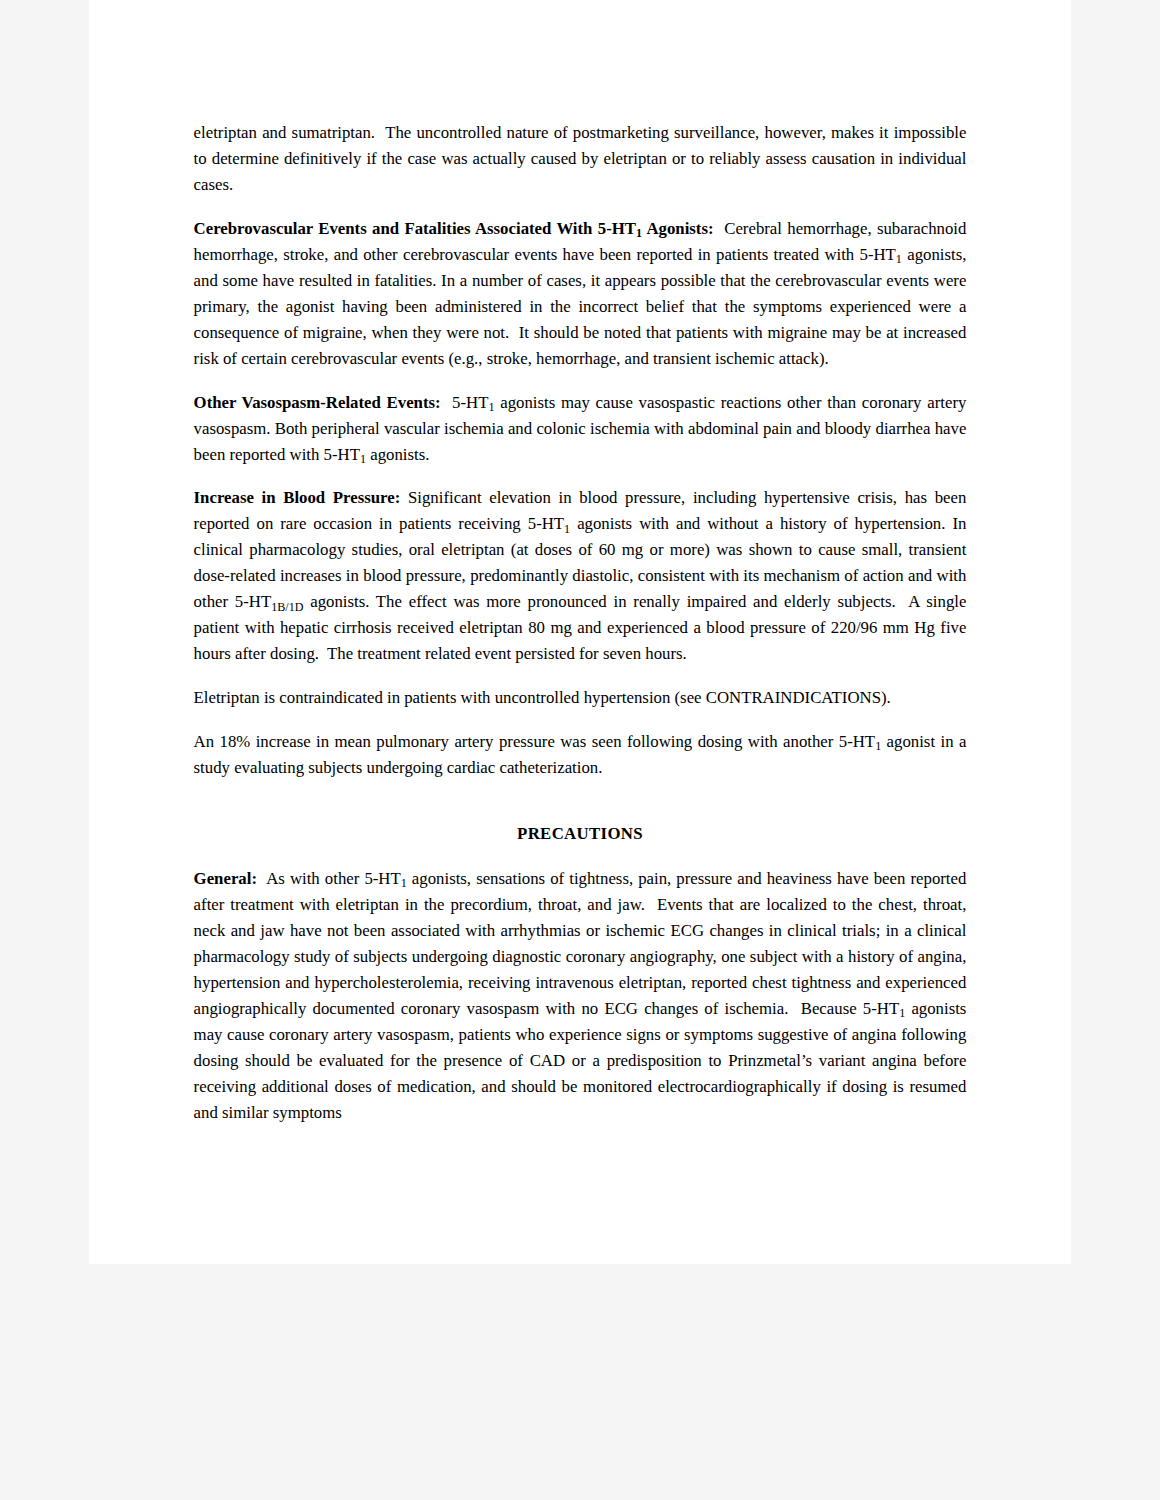eletriptan and sumatriptan. The uncontrolled nature of postmarketing surveillance, however, makes it impossible to determine definitively if the case was actually caused by eletriptan or to reliably assess causation in individual cases.
Cerebrovascular Events and Fatalities Associated With 5-HT1 Agonists: Cerebral hemorrhage, subarachnoid hemorrhage, stroke, and other cerebrovascular events have been reported in patients treated with 5-HT1 agonists, and some have resulted in fatalities. In a number of cases, it appears possible that the cerebrovascular events were primary, the agonist having been administered in the incorrect belief that the symptoms experienced were a consequence of migraine, when they were not. It should be noted that patients with migraine may be at increased risk of certain cerebrovascular events (e.g., stroke, hemorrhage, and transient ischemic attack).
Other Vasospasm-Related Events: 5-HT1 agonists may cause vasospastic reactions other than coronary artery vasospasm. Both peripheral vascular ischemia and colonic ischemia with abdominal pain and bloody diarrhea have been reported with 5-HT1 agonists.
Increase in Blood Pressure: Significant elevation in blood pressure, including hypertensive crisis, has been reported on rare occasion in patients receiving 5-HT1 agonists with and without a history of hypertension. In clinical pharmacology studies, oral eletriptan (at doses of 60 mg or more) was shown to cause small, transient dose-related increases in blood pressure, predominantly diastolic, consistent with its mechanism of action and with other 5-HT1B/1D agonists. The effect was more pronounced in renally impaired and elderly subjects. A single patient with hepatic cirrhosis received eletriptan 80 mg and experienced a blood pressure of 220/96 mm Hg five hours after dosing. The treatment related event persisted for seven hours.
Eletriptan is contraindicated in patients with uncontrolled hypertension (see CONTRAINDICATIONS).
An 18% increase in mean pulmonary artery pressure was seen following dosing with another 5-HT1 agonist in a study evaluating subjects undergoing cardiac catheterization.
PRECAUTIONS
General: As with other 5-HT1 agonists, sensations of tightness, pain, pressure and heaviness have been reported after treatment with eletriptan in the precordium, throat, and jaw. Events that are localized to the chest, throat, neck and jaw have not been associated with arrhythmias or ischemic ECG changes in clinical trials; in a clinical pharmacology study of subjects undergoing diagnostic coronary angiography, one subject with a history of angina, hypertension and hypercholesterolemia, receiving intravenous eletriptan, reported chest tightness and experienced angiographically documented coronary vasospasm with no ECG changes of ischemia. Because 5-HT1 agonists may cause coronary artery vasospasm, patients who experience signs or symptoms suggestive of angina following dosing should be evaluated for the presence of CAD or a predisposition to Prinzmetal’s variant angina before receiving additional doses of medication, and should be monitored electrocardiographically if dosing is resumed and similar symptoms